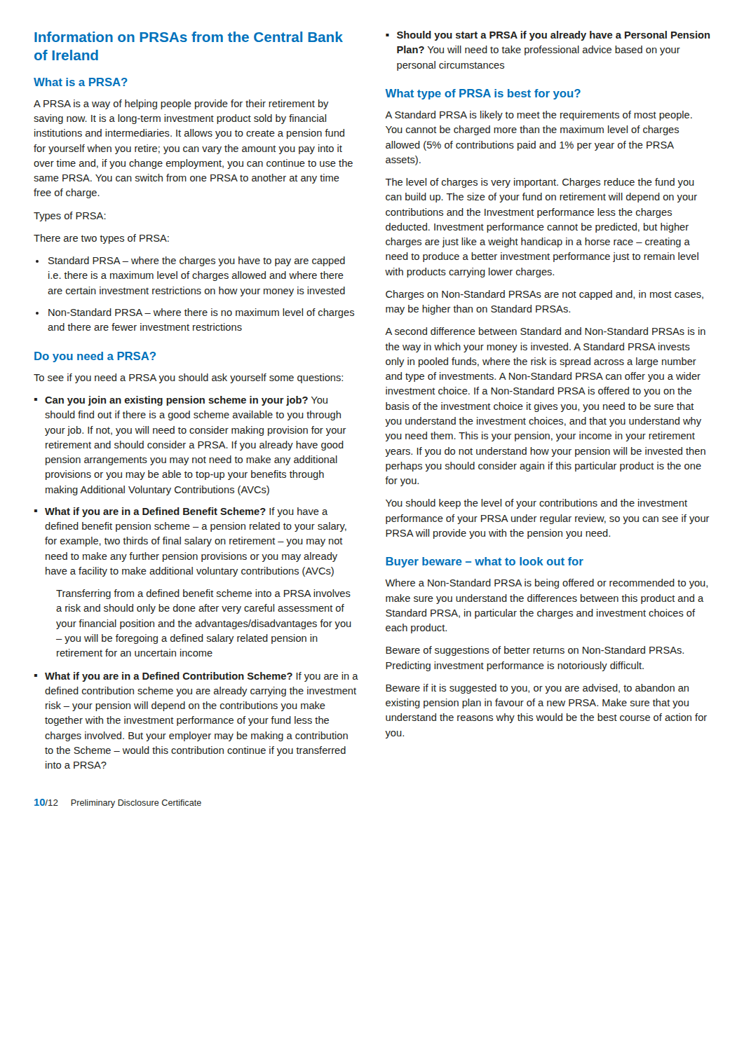Information on PRSAs from the Central Bank of Ireland
What is a PRSA?
A PRSA is a way of helping people provide for their retirement by saving now. It is a long-term investment product sold by financial institutions and intermediaries. It allows you to create a pension fund for yourself when you retire; you can vary the amount you pay into it over time and, if you change employment, you can continue to use the same PRSA. You can switch from one PRSA to another at any time free of charge.
Types of PRSA:
There are two types of PRSA:
Standard PRSA – where the charges you have to pay are capped i.e. there is a maximum level of charges allowed and where there are certain investment restrictions on how your money is invested
Non-Standard PRSA – where there is no maximum level of charges and there are fewer investment restrictions
Do you need a PRSA?
To see if you need a PRSA you should ask yourself some questions:
Can you join an existing pension scheme in your job? You should find out if there is a good scheme available to you through your job. If not, you will need to consider making provision for your retirement and should consider a PRSA. If you already have good pension arrangements you may not need to make any additional provisions or you may be able to top-up your benefits through making Additional Voluntary Contributions (AVCs)
What if you are in a Defined Benefit Scheme? If you have a defined benefit pension scheme – a pension related to your salary, for example, two thirds of final salary on retirement – you may not need to make any further pension provisions or you may already have a facility to make additional voluntary contributions (AVCs)
Transferring from a defined benefit scheme into a PRSA involves a risk and should only be done after very careful assessment of your financial position and the advantages/disadvantages for you – you will be foregoing a defined salary related pension in retirement for an uncertain income
What if you are in a Defined Contribution Scheme? If you are in a defined contribution scheme you are already carrying the investment risk – your pension will depend on the contributions you make together with the investment performance of your fund less the charges involved. But your employer may be making a contribution to the Scheme – would this contribution continue if you transferred into a PRSA?
Should you start a PRSA if you already have a Personal Pension Plan? You will need to take professional advice based on your personal circumstances
What type of PRSA is best for you?
A Standard PRSA is likely to meet the requirements of most people. You cannot be charged more than the maximum level of charges allowed (5% of contributions paid and 1% per year of the PRSA assets).
The level of charges is very important. Charges reduce the fund you can build up. The size of your fund on retirement will depend on your contributions and the Investment performance less the charges deducted. Investment performance cannot be predicted, but higher charges are just like a weight handicap in a horse race – creating a need to produce a better investment performance just to remain level with products carrying lower charges.
Charges on Non-Standard PRSAs are not capped and, in most cases, may be higher than on Standard PRSAs.
A second difference between Standard and Non-Standard PRSAs is in the way in which your money is invested. A Standard PRSA invests only in pooled funds, where the risk is spread across a large number and type of investments. A Non-Standard PRSA can offer you a wider investment choice. If a Non-Standard PRSA is offered to you on the basis of the investment choice it gives you, you need to be sure that you understand the investment choices, and that you understand why you need them. This is your pension, your income in your retirement years. If you do not understand how your pension will be invested then perhaps you should consider again if this particular product is the one for you.
You should keep the level of your contributions and the investment performance of your PRSA under regular review, so you can see if your PRSA will provide you with the pension you need.
Buyer beware – what to look out for
Where a Non-Standard PRSA is being offered or recommended to you, make sure you understand the differences between this product and a Standard PRSA, in particular the charges and investment choices of each product.
Beware of suggestions of better returns on Non-Standard PRSAs. Predicting investment performance is notoriously difficult.
Beware if it is suggested to you, or you are advised, to abandon an existing pension plan in favour of a new PRSA. Make sure that you understand the reasons why this would be the best course of action for you.
10/12 Preliminary Disclosure Certificate